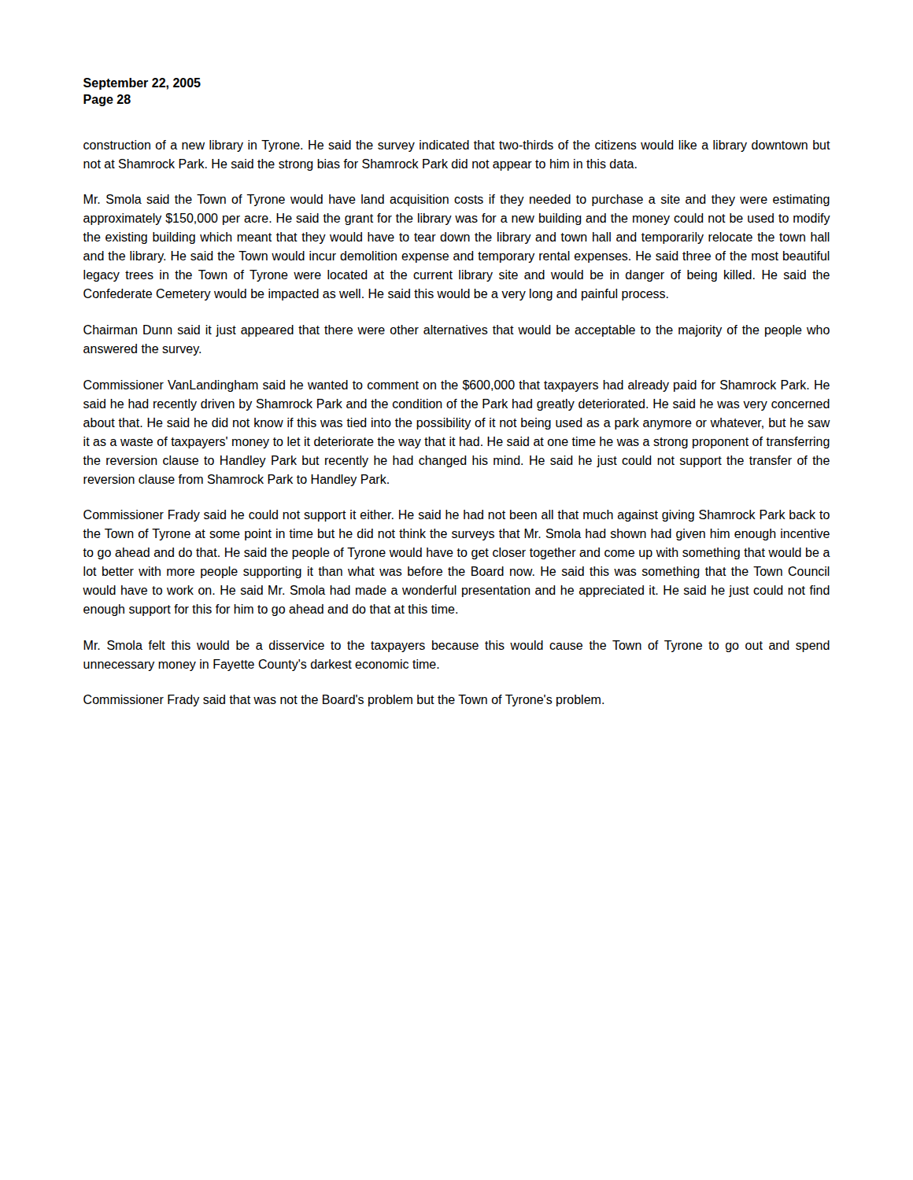September 22, 2005
Page 28
construction of a new library in Tyrone. He said the survey indicated that two-thirds of the citizens would like a library downtown but not at Shamrock Park. He said the strong bias for Shamrock Park did not appear to him in this data.
Mr. Smola said the Town of Tyrone would have land acquisition costs if they needed to purchase a site and they were estimating approximately $150,000 per acre. He said the grant for the library was for a new building and the money could not be used to modify the existing building which meant that they would have to tear down the library and town hall and temporarily relocate the town hall and the library. He said the Town would incur demolition expense and temporary rental expenses. He said three of the most beautiful legacy trees in the Town of Tyrone were located at the current library site and would be in danger of being killed. He said the Confederate Cemetery would be impacted as well. He said this would be a very long and painful process.
Chairman Dunn said it just appeared that there were other alternatives that would be acceptable to the majority of the people who answered the survey.
Commissioner VanLandingham said he wanted to comment on the $600,000 that taxpayers had already paid for Shamrock Park. He said he had recently driven by Shamrock Park and the condition of the Park had greatly deteriorated. He said he was very concerned about that. He said he did not know if this was tied into the possibility of it not being used as a park anymore or whatever, but he saw it as a waste of taxpayers' money to let it deteriorate the way that it had. He said at one time he was a strong proponent of transferring the reversion clause to Handley Park but recently he had changed his mind. He said he just could not support the transfer of the reversion clause from Shamrock Park to Handley Park.
Commissioner Frady said he could not support it either. He said he had not been all that much against giving Shamrock Park back to the Town of Tyrone at some point in time but he did not think the surveys that Mr. Smola had shown had given him enough incentive to go ahead and do that. He said the people of Tyrone would have to get closer together and come up with something that would be a lot better with more people supporting it than what was before the Board now. He said this was something that the Town Council would have to work on. He said Mr. Smola had made a wonderful presentation and he appreciated it. He said he just could not find enough support for this for him to go ahead and do that at this time.
Mr. Smola felt this would be a disservice to the taxpayers because this would cause the Town of Tyrone to go out and spend unnecessary money in Fayette County's darkest economic time.
Commissioner Frady said that was not the Board's problem but the Town of Tyrone's problem.